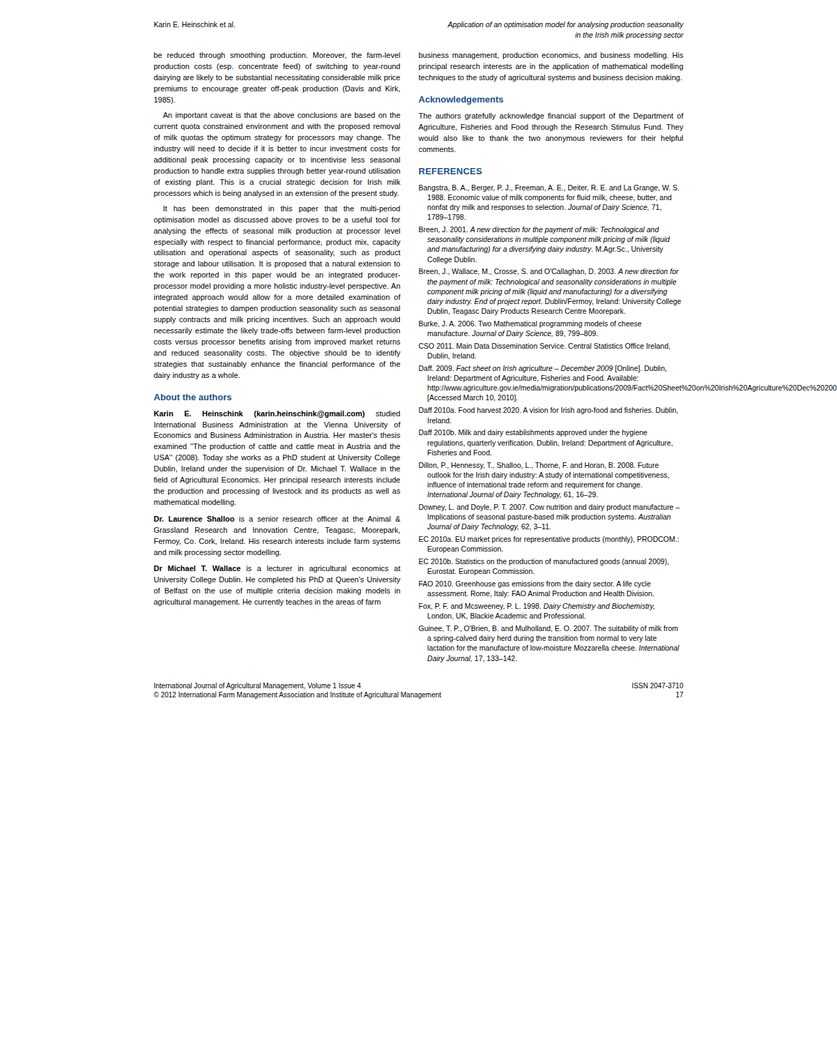Karin E. Heinschink et al.
Application of an optimisation model for analysing production seasonality
in the Irish milk processing sector
be reduced through smoothing production. Moreover, the farm-level production costs (esp. concentrate feed) of switching to year-round dairying are likely to be substantial necessitating considerable milk price premiums to encourage greater off-peak production (Davis and Kirk, 1985).
An important caveat is that the above conclusions are based on the current quota constrained environment and with the proposed removal of milk quotas the optimum strategy for processors may change. The industry will need to decide if it is better to incur investment costs for additional peak processing capacity or to incentivise less seasonal production to handle extra supplies through better year-round utilisation of existing plant. This is a crucial strategic decision for Irish milk processors which is being analysed in an extension of the present study.
It has been demonstrated in this paper that the multi-period optimisation model as discussed above proves to be a useful tool for analysing the effects of seasonal milk production at processor level especially with respect to financial performance, product mix, capacity utilisation and operational aspects of seasonality, such as product storage and labour utilisation. It is proposed that a natural extension to the work reported in this paper would be an integrated producer-processor model providing a more holistic industry-level perspective. An integrated approach would allow for a more detailed examination of potential strategies to dampen production seasonality such as seasonal supply contracts and milk pricing incentives. Such an approach would necessarily estimate the likely trade-offs between farm-level production costs versus processor benefits arising from improved market returns and reduced seasonality costs. The objective should be to identify strategies that sustainably enhance the financial performance of the dairy industry as a whole.
About the authors
Karin E. Heinschink (karin.heinschink@gmail.com) studied International Business Administration at the Vienna University of Economics and Business Administration in Austria. Her master's thesis examined ''The production of cattle and cattle meat in Austria and the USA'' (2008). Today she works as a PhD student at University College Dublin, Ireland under the supervision of Dr. Michael T. Wallace in the field of Agricultural Economics. Her principal research interests include the production and processing of livestock and its products as well as mathematical modelling.
Dr. Laurence Shalloo is a senior research officer at the Animal & Grassland Research and Innovation Centre, Teagasc, Moorepark, Fermoy, Co. Cork, Ireland. His research interests include farm systems and milk processing sector modelling.
Dr Michael T. Wallace is a lecturer in agricultural economics at University College Dublin. He completed his PhD at Queen's University of Belfast on the use of multiple criteria decision making models in agricultural management. He currently teaches in the areas of farm
business management, production economics, and business modelling. His principal research interests are in the application of mathematical modelling techniques to the study of agricultural systems and business decision making.
Acknowledgements
The authors gratefully acknowledge financial support of the Department of Agriculture, Fisheries and Food through the Research Stimulus Fund. They would also like to thank the two anonymous reviewers for their helpful comments.
REFERENCES
Bangstra, B. A., Berger, P. J., Freeman, A. E., Deiter, R. E. and La Grange, W. S. 1988. Economic value of milk components for fluid milk, cheese, butter, and nonfat dry milk and responses to selection. Journal of Dairy Science, 71, 1789–1798.
Breen, J. 2001. A new direction for the payment of milk: Technological and seasonality considerations in multiple component milk pricing of milk (liquid and manufacturing) for a diversifying dairy industry. M.Agr.Sc., University College Dublin.
Breen, J., Wallace, M., Crosse, S. and O'Callaghan, D. 2003. A new direction for the payment of milk: Technological and seasonality considerations in multiple component milk pricing of milk (liquid and manufacturing) for a diversifying dairy industry. End of project report. Dublin/Fermoy, Ireland: University College Dublin, Teagasc Dairy Products Research Centre Moorepark.
Burke, J. A. 2006. Two Mathematical programming models of cheese manufacture. Journal of Dairy Science, 89, 799–809.
CSO 2011. Main Data Dissemination Service. Central Statistics Office Ireland, Dublin, Ireland.
Daff. 2009. Fact sheet on Irish agriculture – December 2009 [Online]. Dublin, Ireland: Department of Agriculture, Fisheries and Food. Available: http://www.agriculture.gov.ie/media/migration/publications/2009/Fact%20Sheet%20on%20Irish%20Agriculture%20Dec%202009.pdf [Accessed March 10, 2010].
Daff 2010a. Food harvest 2020. A vision for Irish agro-food and fisheries. Dublin, Ireland.
Daff 2010b. Milk and dairy establishments approved under the hygiene regulations, quarterly verification. Dublin, Ireland: Department of Agriculture, Fisheries and Food.
Dillon, P., Hennessy, T., Shalloo, L., Thorne, F. and Horan, B. 2008. Future outlook for the Irish dairy industry: A study of international competitiveness, influence of international trade reform and requirement for change. International Journal of Dairy Technology, 61, 16–29.
Downey, L. and Doyle, P. T. 2007. Cow nutrition and dairy product manufacture – Implications of seasonal pasture-based milk production systems. Australian Journal of Dairy Technology, 62, 3–11.
EC 2010a. EU market prices for representative products (monthly), PRODCOM.: European Commission.
EC 2010b. Statistics on the production of manufactured goods (annual 2009), Eurostat. European Commission.
FAO 2010. Greenhouse gas emissions from the dairy sector. A life cycle assessment. Rome, Italy: FAO Animal Production and Health Division.
Fox, P. F. and Mcsweeney, P. L. 1998. Dairy Chemistry and Biochemistry, London, UK, Blackie Academic and Professional.
Guinee, T. P., O'Brien, B. and Mulholland, E. O. 2007. The suitability of milk from a spring-calved dairy herd during the transition from normal to very late lactation for the manufacture of low-moisture Mozzarella cheese. International Dairy Journal, 17, 133–142.
International Journal of Agricultural Management, Volume 1 Issue 4
© 2012 International Farm Management Association and Institute of Agricultural Management
ISSN 2047-3710
17